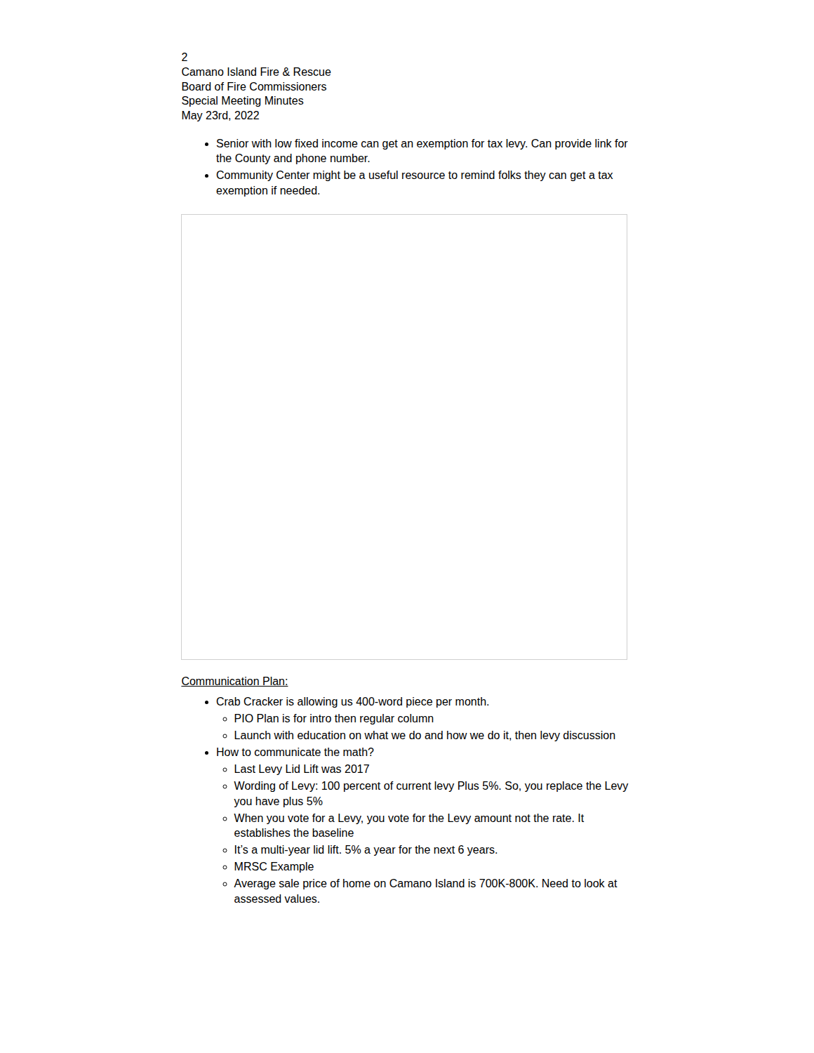2 Camano Island Fire & Rescue
Board of Fire Commissioners
Special Meeting Minutes
May 23rd, 2022
Senior with low fixed income can get an exemption for tax levy. Can provide link for the County and phone number.
Community Center might be a useful resource to remind folks they can get a tax exemption if needed.
Communication Plan:
Crab Cracker is allowing us 400-word piece per month.
PIO Plan is for intro then regular column
Launch with education on what we do and how we do it, then levy discussion
How to communicate the math?
Last Levy Lid Lift was 2017
Wording of Levy: 100 percent of current levy Plus 5%. So, you replace the Levy you have plus 5%
When you vote for a Levy, you vote for the Levy amount not the rate. It establishes the baseline
It’s a multi-year lid lift. 5% a year for the next 6 years.
MRSC Example
Average sale price of home on Camano Island is 700K-800K. Need to look at assessed values.